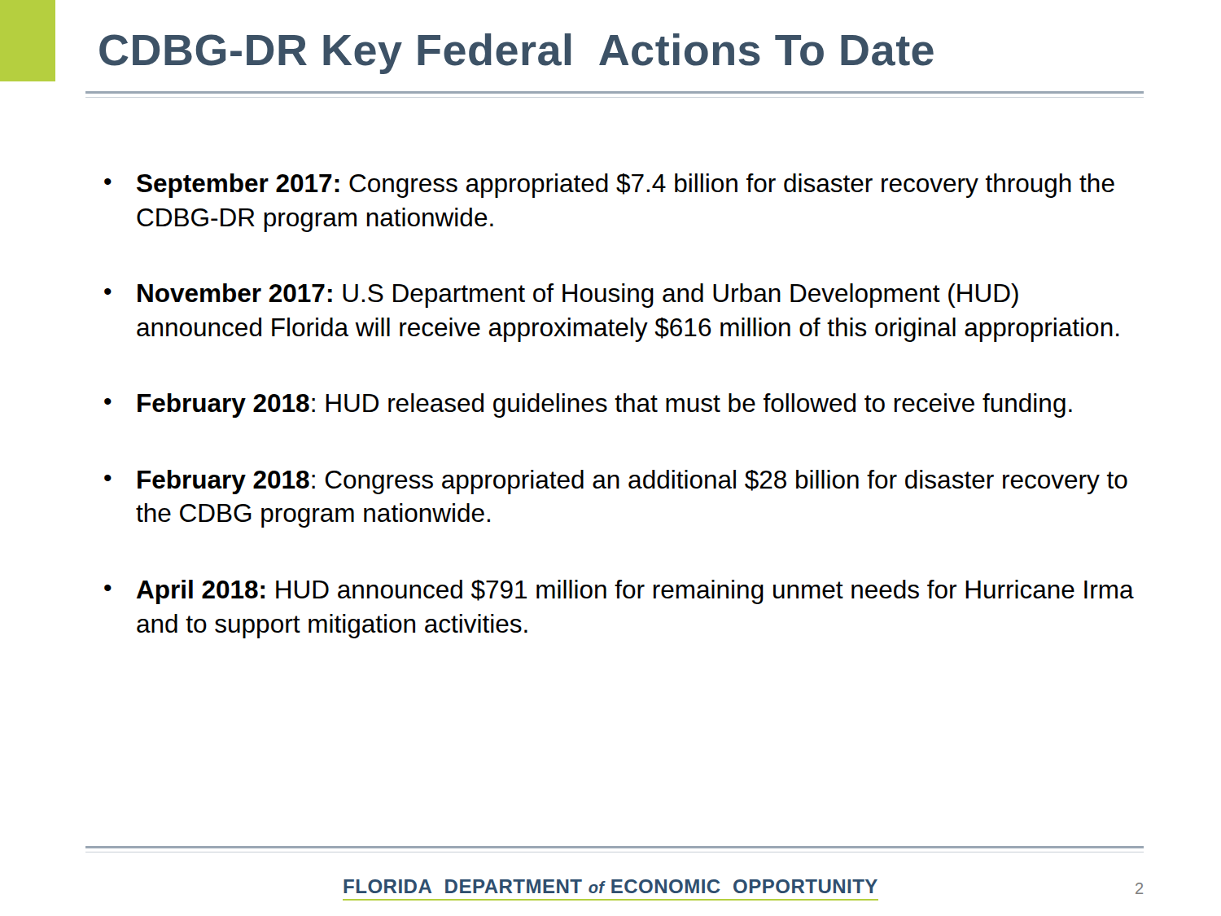CDBG-DR Key Federal Actions To Date
September 2017: Congress appropriated $7.4 billion for disaster recovery through the CDBG-DR program nationwide.
November 2017: U.S Department of Housing and Urban Development (HUD) announced Florida will receive approximately $616 million of this original appropriation.
February 2018: HUD released guidelines that must be followed to receive funding.
February 2018: Congress appropriated an additional $28 billion for disaster recovery to the CDBG program nationwide.
April 2018: HUD announced $791 million for remaining unmet needs for Hurricane Irma and to support mitigation activities.
FLORIDA DEPARTMENT of ECONOMIC OPPORTUNITY
2